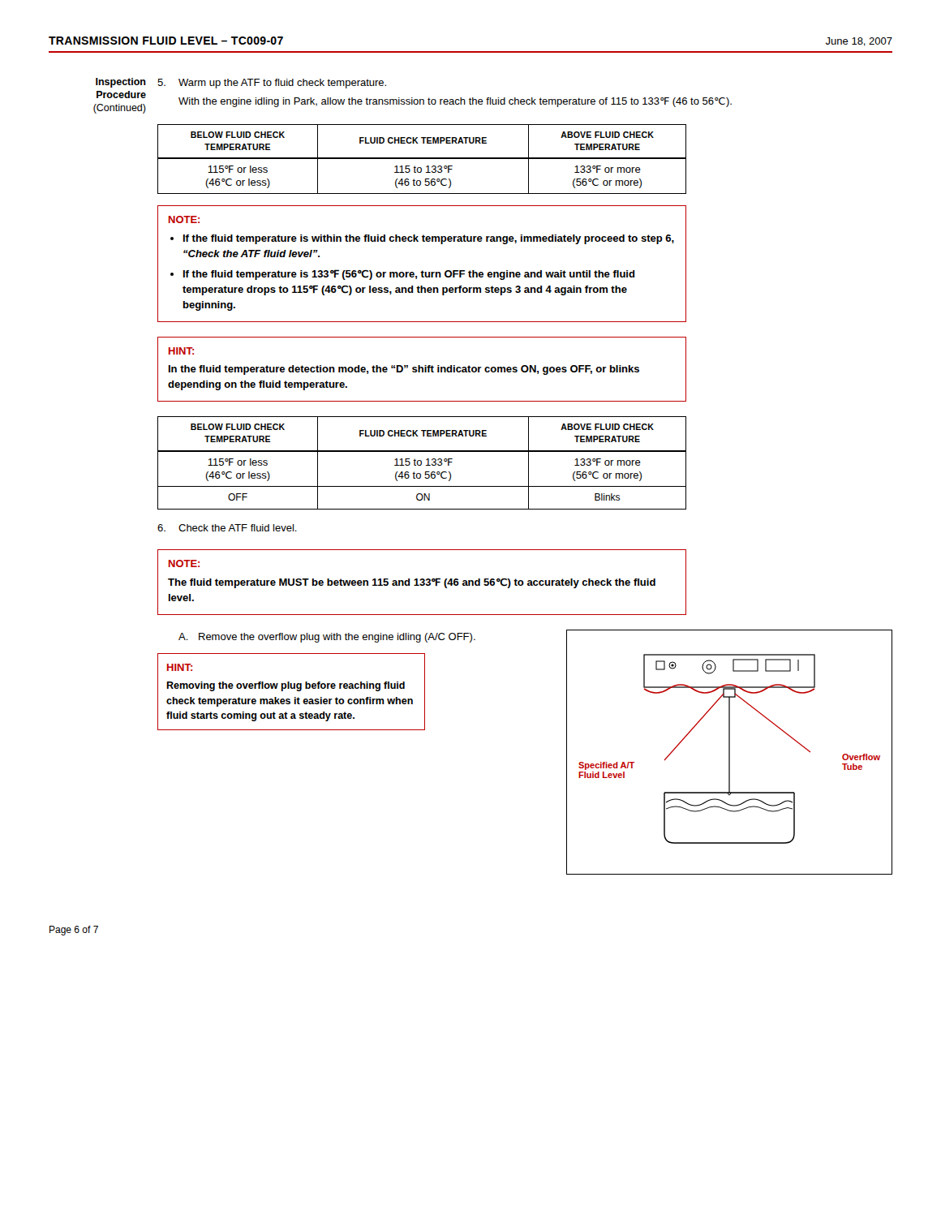TRANSMISSION FLUID LEVEL – TC009-07
June 18, 2007
Inspection
Procedure
(Continued)
5.
Warm up the ATF to fluid check temperature.
With the engine idling in Park, allow the transmission to reach the fluid check temperature of 115 to 133℉ (46 to 56℃).
| BELOW FLUID CHECK TEMPERATURE | FLUID CHECK TEMPERATURE | ABOVE FLUID CHECK TEMPERATURE |
| --- | --- | --- |
| 115℉ or less (46℃ or less) | 115 to 133℉ (46 to 56℃) | 133℉ or more (56℃ or more) |
NOTE:
If the fluid temperature is within the fluid check temperature range, immediately proceed to step 6, “Check the ATF fluid level”.
If the fluid temperature is 133℉ (56℃) or more, turn OFF the engine and wait until the fluid temperature drops to 115℉ (46℃) or less, and then perform steps 3 and 4 again from the beginning.
HINT:
In the fluid temperature detection mode, the “D” shift indicator comes ON, goes OFF, or blinks depending on the fluid temperature.
| BELOW FLUID CHECK TEMPERATURE | FLUID CHECK TEMPERATURE | ABOVE FLUID CHECK TEMPERATURE |
| --- | --- | --- |
| 115℉ or less (46℃ or less) | 115 to 133℉ (46 to 56℃) | 133℉ or more (56℃ or more) |
| OFF | ON | Blinks |
6.
Check the ATF fluid level.
NOTE:
The fluid temperature MUST be between 115 and 133℉ (46 and 56℃) to accurately check the fluid level.
A.
Remove the overflow plug with the engine idling (A/C OFF).
HINT:
Removing the overflow plug before reaching fluid check temperature makes it easier to confirm when fluid starts coming out at a steady rate.
Overflow
Tube
Specified A/T
Fluid Level
Page 6 of 7